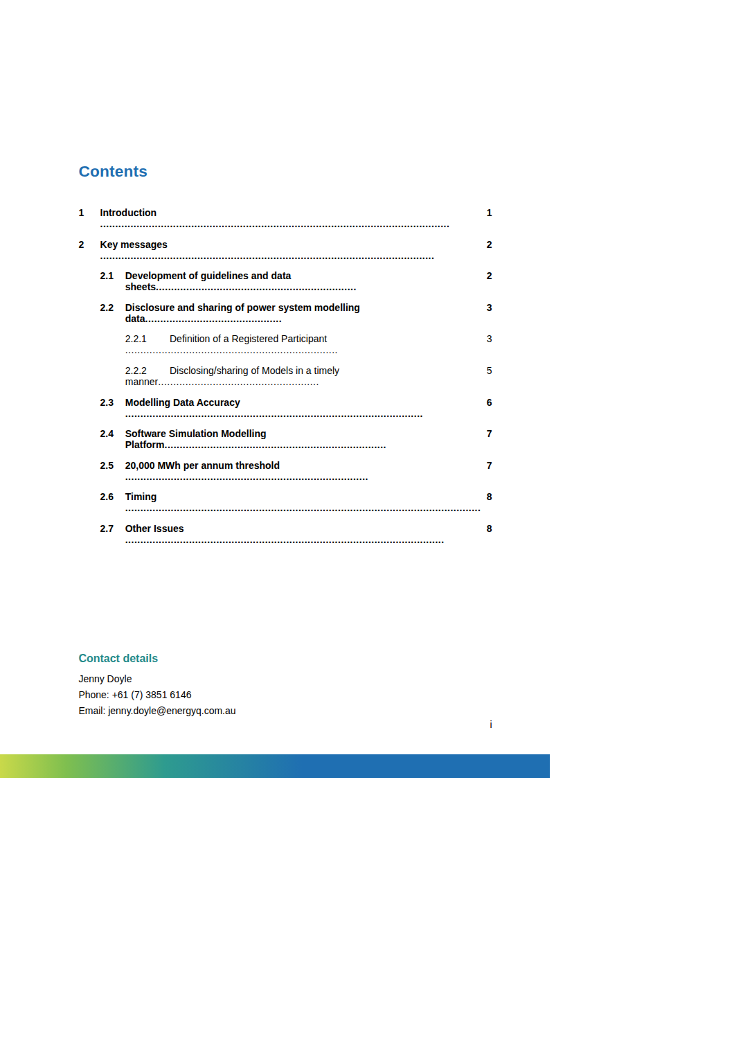Contents
| 1 | Introduction ................................................................................................................... | 1 |
| 2 | Key messages .............................................................................................................. | 2 |
| | 2.1 | Development of guidelines and data sheets .................................................................. | 2 |
| | 2.2 | Disclosure and sharing of power system modelling data ............................................. | 3 |
| | | 2.2.1 Definition of a Registered Participant ...................................................................... | 3 |
| | | 2.2.2 Disclosing/sharing of Models in a timely manner ..................................................... | 5 |
| | 2.3 | Modelling Data Accuracy .................................................................................................. | 6 |
| | 2.4 | Software Simulation Modelling Platform ......................................................................... | 7 |
| | 2.5 | 20,000 MWh per annum threshold ................................................................................ | 7 |
| | 2.6 | Timing ..................................................................................................................... | 8 |
| | 2.7 | Other Issues ......................................................................................................... | 8 |
Contact details
Jenny Doyle
Phone: +61 (7) 3851 6146
Email: jenny.doyle@energyq.com.au
i